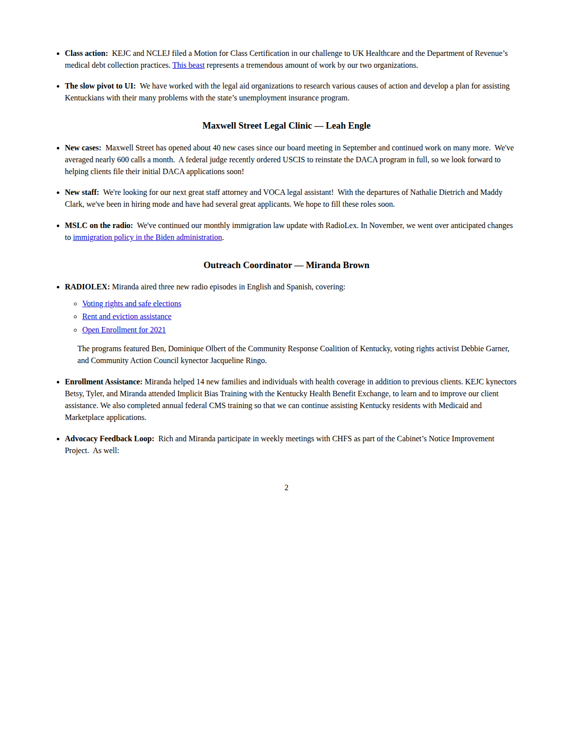Class action: KEJC and NCLEJ filed a Motion for Class Certification in our challenge to UK Healthcare and the Department of Revenue’s medical debt collection practices. This beast represents a tremendous amount of work by our two organizations.
The slow pivot to UI: We have worked with the legal aid organizations to research various causes of action and develop a plan for assisting Kentuckians with their many problems with the state’s unemployment insurance program.
Maxwell Street Legal Clinic — Leah Engle
New cases: Maxwell Street has opened about 40 new cases since our board meeting in September and continued work on many more. We've averaged nearly 600 calls a month. A federal judge recently ordered USCIS to reinstate the DACA program in full, so we look forward to helping clients file their initial DACA applications soon!
New staff: We're looking for our next great staff attorney and VOCA legal assistant! With the departures of Nathalie Dietrich and Maddy Clark, we've been in hiring mode and have had several great applicants. We hope to fill these roles soon.
MSLC on the radio: We've continued our monthly immigration law update with RadioLex. In November, we went over anticipated changes to immigration policy in the Biden administration.
Outreach Coordinator — Miranda Brown
RADIOLEX: Miranda aired three new radio episodes in English and Spanish, covering:
Voting rights and safe elections
Rent and eviction assistance
Open Enrollment for 2021
The programs featured Ben, Dominique Olbert of the Community Response Coalition of Kentucky, voting rights activist Debbie Garner, and Community Action Council kynector Jacqueline Ringo.
Enrollment Assistance: Miranda helped 14 new families and individuals with health coverage in addition to previous clients. KEJC kynectors Betsy, Tyler, and Miranda attended Implicit Bias Training with the Kentucky Health Benefit Exchange, to learn and to improve our client assistance. We also completed annual federal CMS training so that we can continue assisting Kentucky residents with Medicaid and Marketplace applications.
Advocacy Feedback Loop: Rich and Miranda participate in weekly meetings with CHFS as part of the Cabinet’s Notice Improvement Project. As well:
2